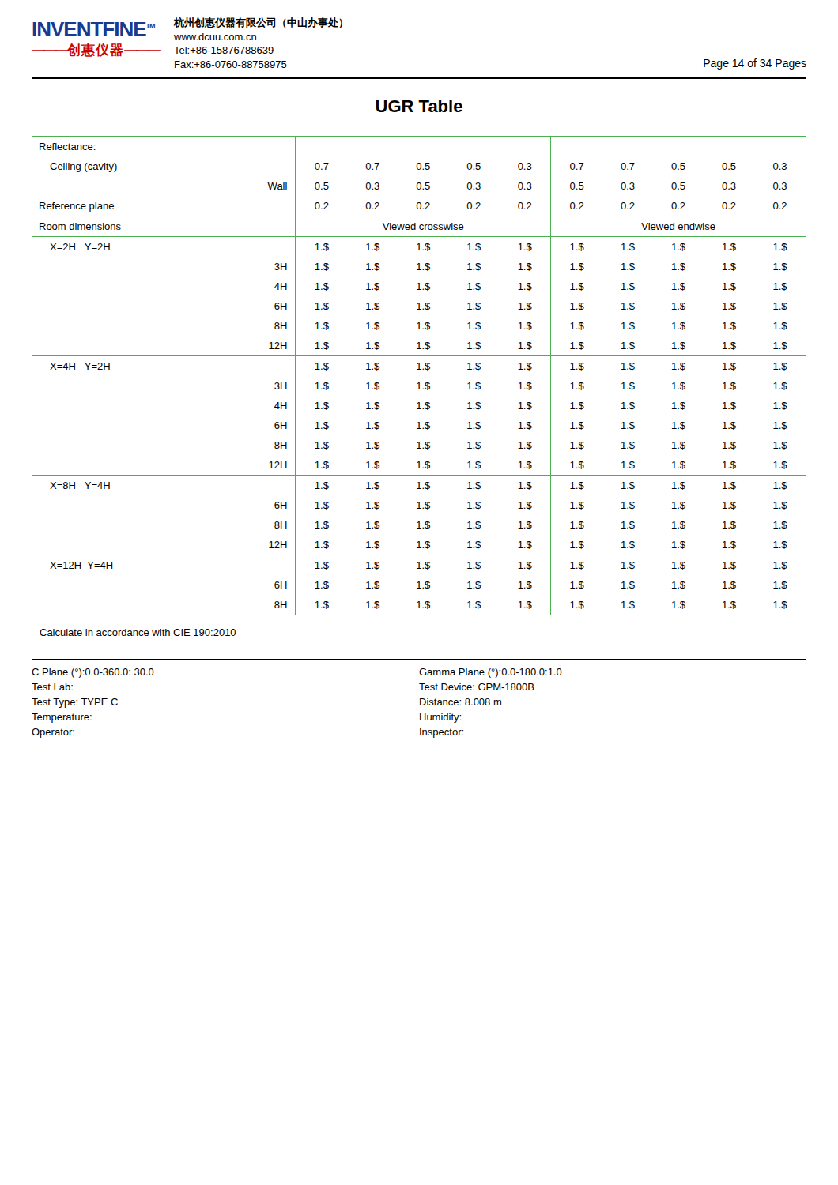INVENT FINE TM
———创惠仪器———
杭州创惠仪器有限公司（中山办事处）
www.dcuu.com.cn
Tel:+86-15876788639
Fax:+86-0760-88758975
Page 14 of 34 Pages
UGR Table
| Reflectance: | | | | | | | | | | |
| Ceiling (cavity) | 0.7 | 0.7 | 0.5 | 0.5 | 0.3 | 0.7 | 0.7 | 0.5 | 0.5 | 0.3 |
| Wall | 0.5 | 0.3 | 0.5 | 0.3 | 0.3 | 0.5 | 0.3 | 0.5 | 0.3 | 0.3 |
| Reference plane | 0.2 | 0.2 | 0.2 | 0.2 | 0.2 | 0.2 | 0.2 | 0.2 | 0.2 | 0.2 |
| Room dimensions | Viewed crosswise | Viewed endwise |
| X=2H Y=2H | 1.$ | 1.$ | 1.$ | 1.$ | 1.$ | 1.$ | 1.$ | 1.$ | 1.$ | 1.$ |
| 3H | 1.$ | 1.$ | 1.$ | 1.$ | 1.$ | 1.$ | 1.$ | 1.$ | 1.$ | 1.$ |
| 4H | 1.$ | 1.$ | 1.$ | 1.$ | 1.$ | 1.$ | 1.$ | 1.$ | 1.$ | 1.$ |
| 6H | 1.$ | 1.$ | 1.$ | 1.$ | 1.$ | 1.$ | 1.$ | 1.$ | 1.$ | 1.$ |
| 8H | 1.$ | 1.$ | 1.$ | 1.$ | 1.$ | 1.$ | 1.$ | 1.$ | 1.$ | 1.$ |
| 12H | 1.$ | 1.$ | 1.$ | 1.$ | 1.$ | 1.$ | 1.$ | 1.$ | 1.$ | 1.$ |
| X=4H Y=2H | 1.$ | 1.$ | 1.$ | 1.$ | 1.$ | 1.$ | 1.$ | 1.$ | 1.$ | 1.$ |
| 3H | 1.$ | 1.$ | 1.$ | 1.$ | 1.$ | 1.$ | 1.$ | 1.$ | 1.$ | 1.$ |
| 4H | 1.$ | 1.$ | 1.$ | 1.$ | 1.$ | 1.$ | 1.$ | 1.$ | 1.$ | 1.$ |
| 6H | 1.$ | 1.$ | 1.$ | 1.$ | 1.$ | 1.$ | 1.$ | 1.$ | 1.$ | 1.$ |
| 8H | 1.$ | 1.$ | 1.$ | 1.$ | 1.$ | 1.$ | 1.$ | 1.$ | 1.$ | 1.$ |
| 12H | 1.$ | 1.$ | 1.$ | 1.$ | 1.$ | 1.$ | 1.$ | 1.$ | 1.$ | 1.$ |
| X=8H Y=4H | 1.$ | 1.$ | 1.$ | 1.$ | 1.$ | 1.$ | 1.$ | 1.$ | 1.$ | 1.$ |
| 6H | 1.$ | 1.$ | 1.$ | 1.$ | 1.$ | 1.$ | 1.$ | 1.$ | 1.$ | 1.$ |
| 8H | 1.$ | 1.$ | 1.$ | 1.$ | 1.$ | 1.$ | 1.$ | 1.$ | 1.$ | 1.$ |
| 12H | 1.$ | 1.$ | 1.$ | 1.$ | 1.$ | 1.$ | 1.$ | 1.$ | 1.$ | 1.$ |
| X=12H Y=4H | 1.$ | 1.$ | 1.$ | 1.$ | 1.$ | 1.$ | 1.$ | 1.$ | 1.$ | 1.$ |
| 6H | 1.$ | 1.$ | 1.$ | 1.$ | 1.$ | 1.$ | 1.$ | 1.$ | 1.$ | 1.$ |
| 8H | 1.$ | 1.$ | 1.$ | 1.$ | 1.$ | 1.$ | 1.$ | 1.$ | 1.$ | 1.$ |
Calculate in accordance with CIE 190:2010
C Plane (°):0.0-360.0: 30.0
Test Lab:
Test Type: TYPE C
Temperature:
Operator:
Gamma Plane (°):0.0-180.0:1.0
Test Device: GPM-1800B
Distance: 8.008 m
Humidity:
Inspector: